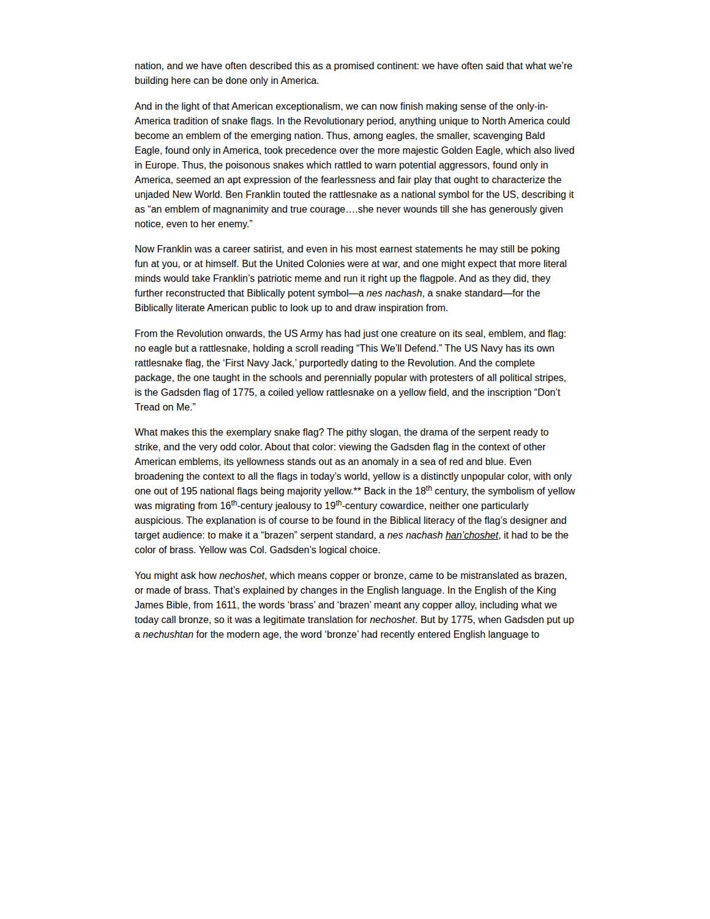nation, and we have often described this as a promised continent: we have often said that what we’re building here can be done only in America.
And in the light of that American exceptionalism, we can now finish making sense of the only-in-America tradition of snake flags. In the Revolutionary period, anything unique to North America could become an emblem of the emerging nation. Thus, among eagles, the smaller, scavenging Bald Eagle, found only in America, took precedence over the more majestic Golden Eagle, which also lived in Europe. Thus, the poisonous snakes which rattled to warn potential aggressors, found only in America, seemed an apt expression of the fearlessness and fair play that ought to characterize the unjaded New World. Ben Franklin touted the rattlesnake as a national symbol for the US, describing it as “an emblem of magnanimity and true courage….she never wounds till she has generously given notice, even to her enemy.”
Now Franklin was a career satirist, and even in his most earnest statements he may still be poking fun at you, or at himself. But the United Colonies were at war, and one might expect that more literal minds would take Franklin’s patriotic meme and run it right up the flagpole. And as they did, they further reconstructed that Biblically potent symbol—a nes nachash, a snake standard—for the Biblically literate American public to look up to and draw inspiration from.
From the Revolution onwards, the US Army has had just one creature on its seal, emblem, and flag: no eagle but a rattlesnake, holding a scroll reading “This We’ll Defend.” The US Navy has its own rattlesnake flag, the ‘First Navy Jack,’ purportedly dating to the Revolution. And the complete package, the one taught in the schools and perennially popular with protesters of all political stripes, is the Gadsden flag of 1775, a coiled yellow rattlesnake on a yellow field, and the inscription “Don’t Tread on Me.”
What makes this the exemplary snake flag? The pithy slogan, the drama of the serpent ready to strike, and the very odd color. About that color: viewing the Gadsden flag in the context of other American emblems, its yellowness stands out as an anomaly in a sea of red and blue. Even broadening the context to all the flags in today’s world, yellow is a distinctly unpopular color, with only one out of 195 national flags being majority yellow.** Back in the 18th century, the symbolism of yellow was migrating from 16th-century jealousy to 19th-century cowardice, neither one particularly auspicious. The explanation is of course to be found in the Biblical literacy of the flag’s designer and target audience: to make it a “brazen” serpent standard, a nes nachash han’choshet, it had to be the color of brass. Yellow was Col. Gadsden’s logical choice.
You might ask how nechoshet, which means copper or bronze, came to be mistranslated as brazen, or made of brass. That’s explained by changes in the English language. In the English of the King James Bible, from 1611, the words ‘brass’ and ‘brazen’ meant any copper alloy, including what we today call bronze, so it was a legitimate translation for nechoshet. But by 1775, when Gadsden put up a nechushtan for the modern age, the word ‘bronze’ had recently entered English language to